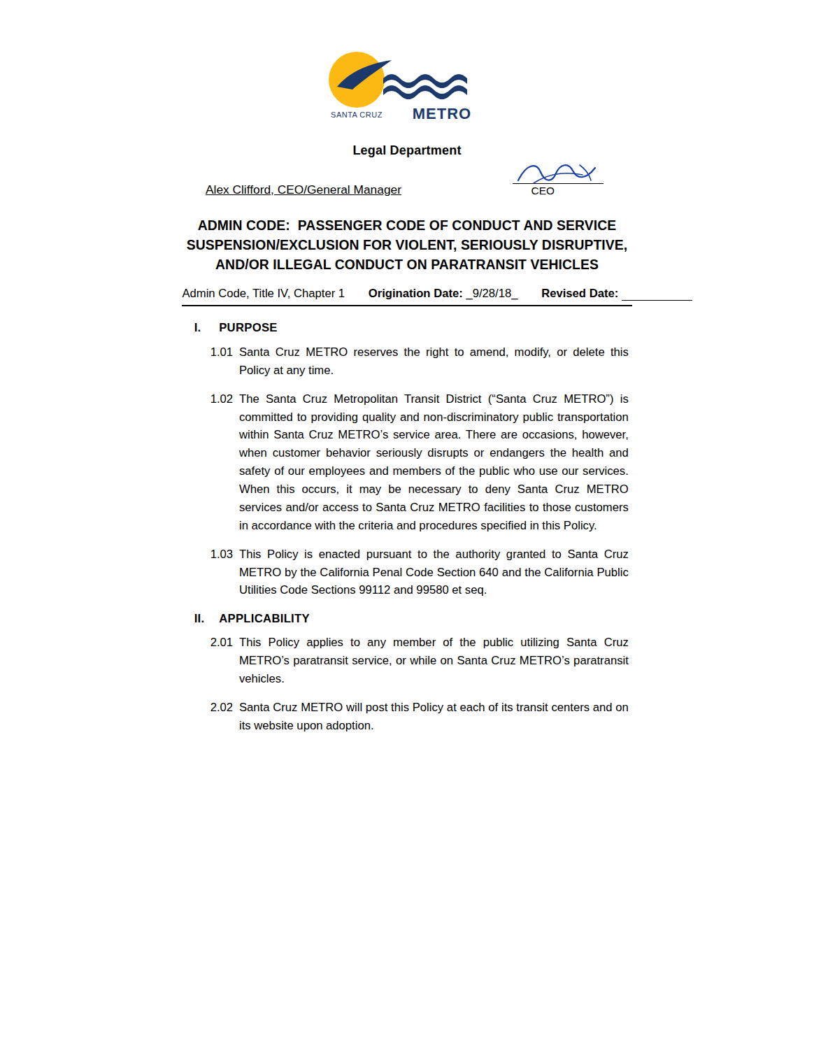SANTA CRUZ METRO
Legal Department
Alex Clifford, CEO/General Manager
CEO
ADMIN CODE: PASSENGER CODE OF CONDUCT AND SERVICE SUSPENSION/EXCLUSION FOR VIOLENT, SERIOUSLY DISRUPTIVE, AND/OR ILLEGAL CONDUCT ON PARATRANSIT VEHICLES
Admin Code, Title IV, Chapter 1 Origination Date: _9/28/18_ Revised Date:
I. PURPOSE
1.01 Santa Cruz METRO reserves the right to amend, modify, or delete this Policy at any time.
1.02 The Santa Cruz Metropolitan Transit District (“Santa Cruz METRO”) is committed to providing quality and non-discriminatory public transportation within Santa Cruz METRO’s service area. There are occasions, however, when customer behavior seriously disrupts or endangers the health and safety of our employees and members of the public who use our services. When this occurs, it may be necessary to deny Santa Cruz METRO services and/or access to Santa Cruz METRO facilities to those customers in accordance with the criteria and procedures specified in this Policy.
1.03 This Policy is enacted pursuant to the authority granted to Santa Cruz METRO by the California Penal Code Section 640 and the California Public Utilities Code Sections 99112 and 99580 et seq.
II. APPLICABILITY
2.01 This Policy applies to any member of the public utilizing Santa Cruz METRO’s paratransit service, or while on Santa Cruz METRO’s paratransit vehicles.
2.02 Santa Cruz METRO will post this Policy at each of its transit centers and on its website upon adoption.